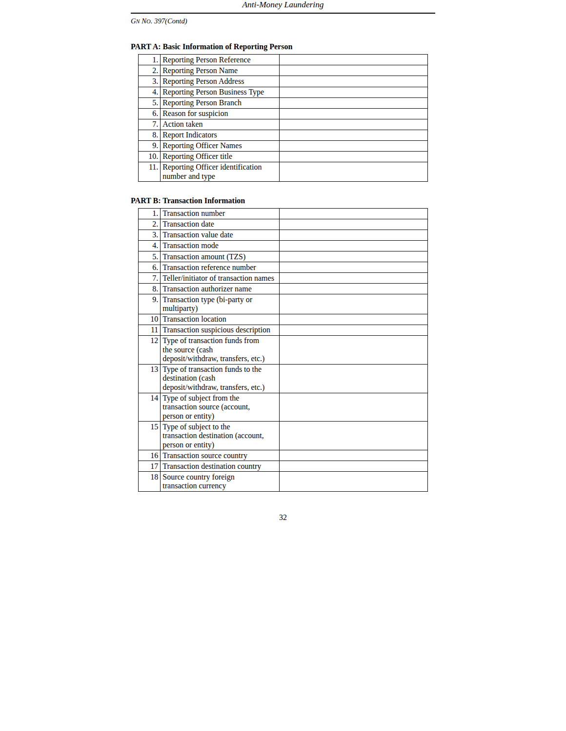Anti-Money Laundering
GN NO. 397(Contd)
PART A: Basic Information of Reporting Person
| 1. | Reporting Person Reference | |
| 2. | Reporting Person Name | |
| 3. | Reporting Person Address | |
| 4. | Reporting Person Business Type | |
| 5. | Reporting Person Branch | |
| 6. | Reason for suspicion | |
| 7. | Action taken | |
| 8. | Report Indicators | |
| 9. | Reporting Officer Names | |
| 10. | Reporting Officer title | |
| 11. | Reporting Officer identification number and type | |
PART B: Transaction Information
| 1. | Transaction number | |
| 2. | Transaction date | |
| 3. | Transaction value date | |
| 4. | Transaction mode | |
| 5. | Transaction amount (TZS) | |
| 6. | Transaction reference number | |
| 7. | Teller/initiator of transaction names | |
| 8. | Transaction authorizer name | |
| 9. | Transaction type (bi-party or multiparty) | |
| 10 | Transaction location | |
| 11 | Transaction suspicious description | |
| 12 | Type of transaction funds from the source (cash deposit/withdraw, transfers, etc.) | |
| 13 | Type of transaction funds to the destination (cash deposit/withdraw, transfers, etc.) | |
| 14 | Type of subject from the transaction source (account, person or entity) | |
| 15 | Type of subject to the transaction destination (account, person or entity) | |
| 16 | Transaction source country | |
| 17 | Transaction destination country | |
| 18 | Source country foreign transaction currency | |
32